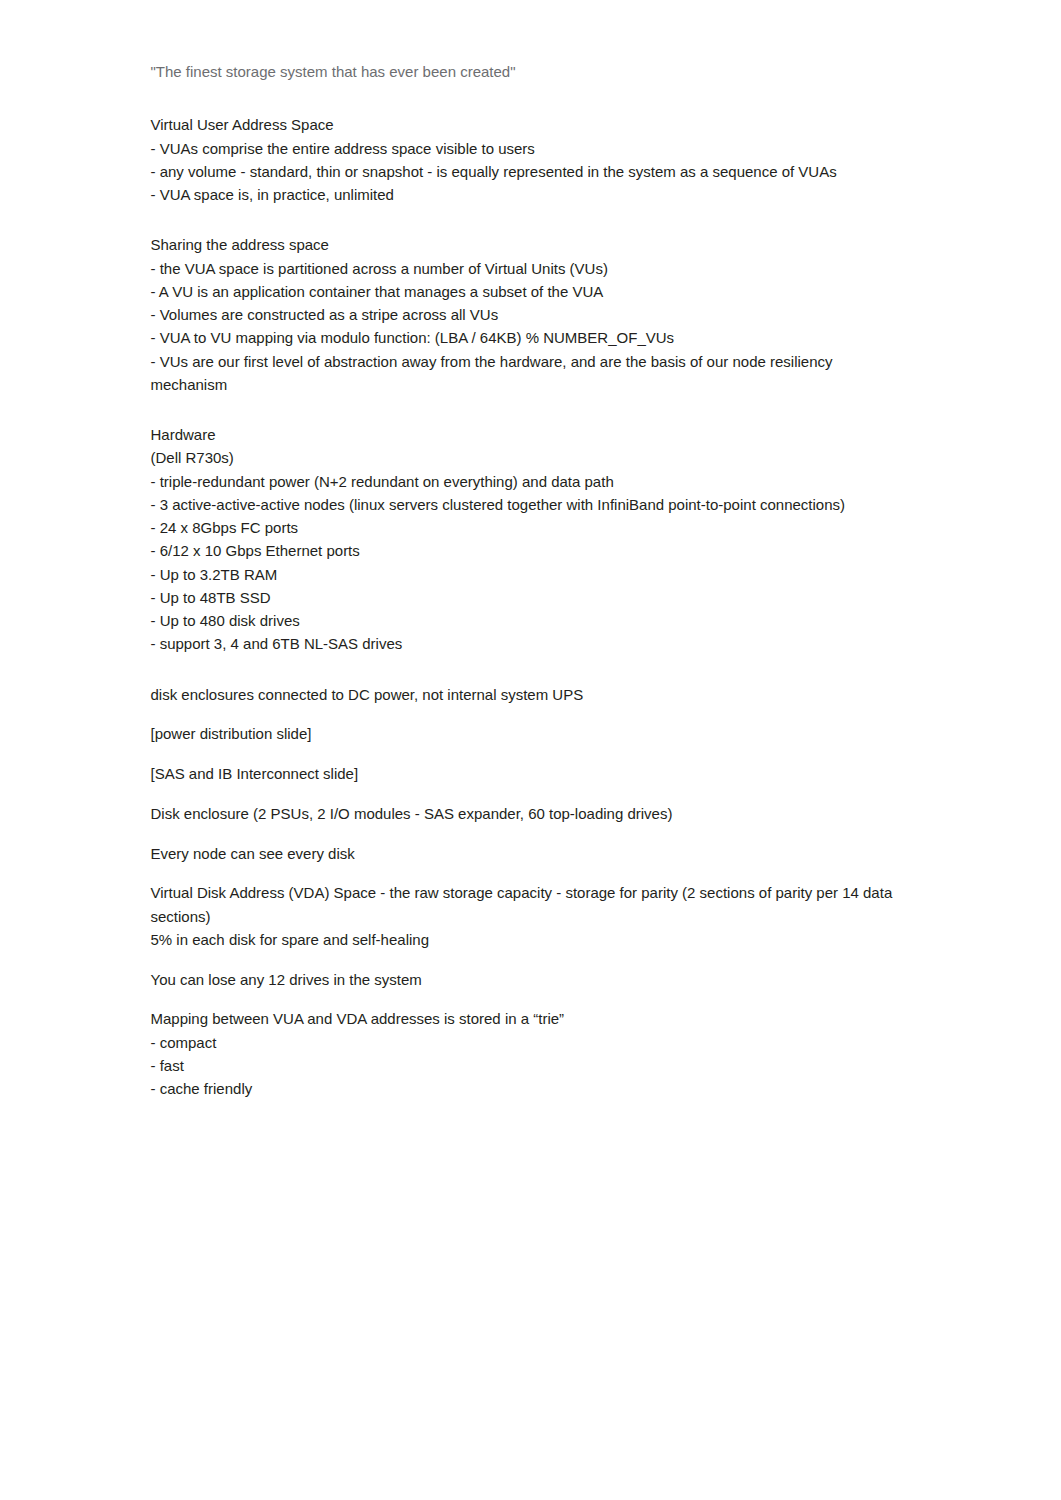"The finest storage system that has ever been created"
Virtual User Address Space
VUAs comprise the entire address space visible to users
any volume - standard, thin or snapshot - is equally represented in the system as a sequence of VUAs
VUA space is, in practice, unlimited
Sharing the address space
the VUA space is partitioned across a number of Virtual Units (VUs)
A VU is an application container that manages a subset of the VUA
Volumes are constructed as a stripe across all VUs
VUA to VU mapping via modulo function: (LBA / 64KB) % NUMBER_OF_VUs
VUs are our first level of abstraction away from the hardware, and are the basis of our node resiliency mechanism
Hardware
(Dell R730s)
triple-redundant power (N+2 redundant on everything) and data path
3 active-active-active nodes (linux servers clustered together with InfiniBand point-to-point connections)
24 x 8Gbps FC ports
6/12 x 10 Gbps Ethernet ports
Up to 3.2TB RAM
Up to 48TB SSD
Up to 480 disk drives
support 3, 4 and 6TB NL-SAS drives
disk enclosures connected to DC power, not internal system UPS
[power distribution slide]
[SAS and IB Interconnect slide]
Disk enclosure (2 PSUs, 2 I/O modules - SAS expander, 60 top-loading drives)
Every node can see every disk
Virtual Disk Address (VDA) Space - the raw storage capacity - storage for parity (2 sections of parity per 14 data sections)
5% in each disk for spare and self-healing
You can lose any 12 drives in the system
Mapping between VUA and VDA addresses is stored in a “trie”
compact
fast
cache friendly